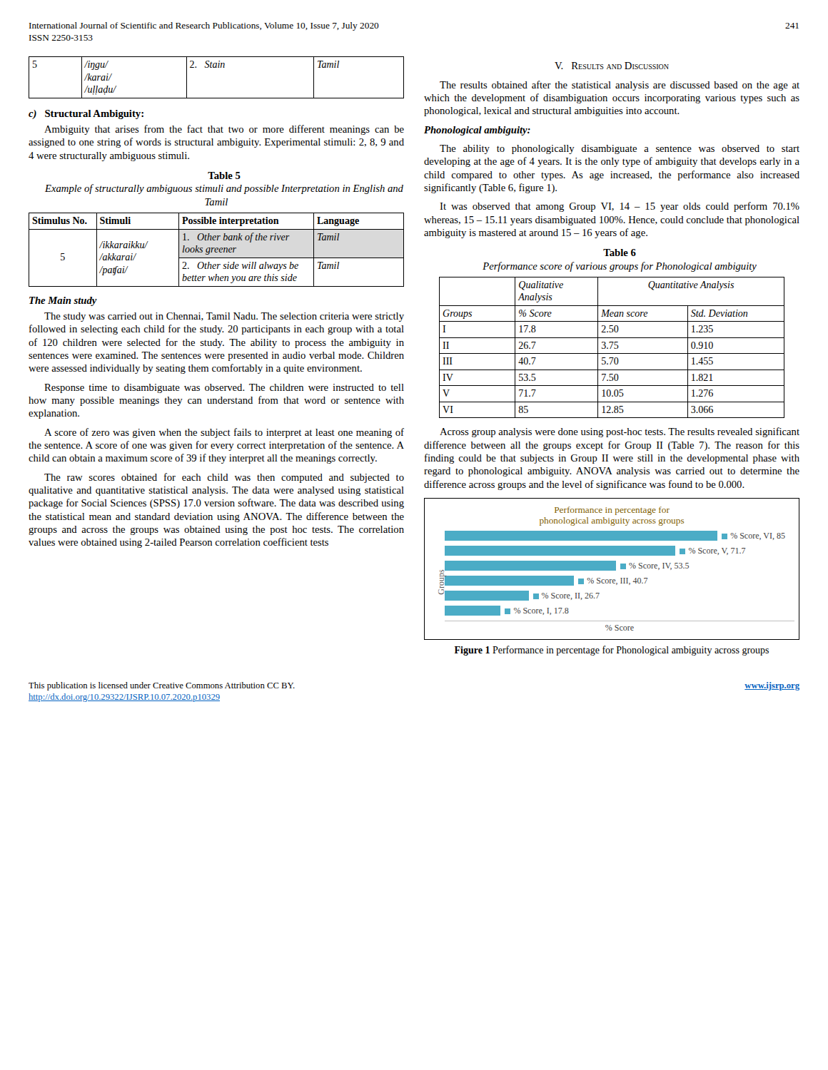International Journal of Scientific and Research Publications, Volume 10, Issue 7, July 2020
ISSN 2250-3153
241
| 5 | /iŋgu/ /karai/ /uḷḷaḍu/ | 2. Stain | Tamil |
c) Structural Ambiguity:
Ambiguity that arises from the fact that two or more different meanings can be assigned to one string of words is structural ambiguity. Experimental stimuli: 2, 8, 9 and 4 were structurally ambiguous stimuli.
Table 5
Example of structurally ambiguous stimuli and possible Interpretation in English and Tamil
| Stimulus No. | Stimuli | Possible interpretation | Language |
| --- | --- | --- | --- |
| 5 | /ikkaraikku/ /akkarai/ /paʧai/ | 1. Other bank of the river looks greener | Tamil |
| 2. Other side will always be better when you are this side | Tamil |
The Main study
The study was carried out in Chennai, Tamil Nadu. The selection criteria were strictly followed in selecting each child for the study. 20 participants in each group with a total of 120 children were selected for the study. The ability to process the ambiguity in sentences were examined. The sentences were presented in audio verbal mode. Children were assessed individually by seating them comfortably in a quite environment.
Response time to disambiguate was observed. The children were instructed to tell how many possible meanings they can understand from that word or sentence with explanation.
A score of zero was given when the subject fails to interpret at least one meaning of the sentence. A score of one was given for every correct interpretation of the sentence. A child can obtain a maximum score of 39 if they interpret all the meanings correctly.
The raw scores obtained for each child was then computed and subjected to qualitative and quantitative statistical analysis. The data were analysed using statistical package for Social Sciences (SPSS) 17.0 version software. The data was described using the statistical mean and standard deviation using ANOVA. The difference between the groups and across the groups was obtained using the post hoc tests. The correlation values were obtained using 2-tailed Pearson correlation coefficient tests
V. Results and Discussion
The results obtained after the statistical analysis are discussed based on the age at which the development of disambiguation occurs incorporating various types such as phonological, lexical and structural ambiguities into account.
Phonological ambiguity:
The ability to phonologically disambiguate a sentence was observed to start developing at the age of 4 years. It is the only type of ambiguity that develops early in a child compared to other types. As age increased, the performance also increased significantly (Table 6, figure 1).
It was observed that among Group VI, 14 – 15 year olds could perform 70.1% whereas, 15 – 15.11 years disambiguated 100%. Hence, could conclude that phonological ambiguity is mastered at around 15 – 16 years of age.
Table 6
Performance score of various groups for Phonological ambiguity
| | Qualitative Analysis | Quantitative Analysis |
| Groups | % Score | Mean score | Std. Deviation |
| I | 17.8 | 2.50 | 1.235 |
| II | 26.7 | 3.75 | 0.910 |
| III | 40.7 | 5.70 | 1.455 |
| IV | 53.5 | 7.50 | 1.821 |
| V | 71.7 | 10.05 | 1.276 |
| VI | 85 | 12.85 | 3.066 |
Across group analysis were done using post-hoc tests. The results revealed significant difference between all the groups except for Group II (Table 7). The reason for this finding could be that subjects in Group II were still in the developmental phase with regard to phonological ambiguity. ANOVA analysis was carried out to determine the difference across groups and the level of significance was found to be 0.000.
Performance in percentage for
phonological ambiguity across groups
Groups
% Score, VI, 85
% Score, V, 71.7
% Score, IV, 53.5
% Score, III, 40.7
% Score, II, 26.7
% Score, I, 17.8
% Score
Figure 1 Performance in percentage for Phonological ambiguity across groups
This publication is licensed under Creative Commons Attribution CC BY.
http://dx.doi.org/10.29322/IJSRP.10.07.2020.p10329
www.ijsrp.org